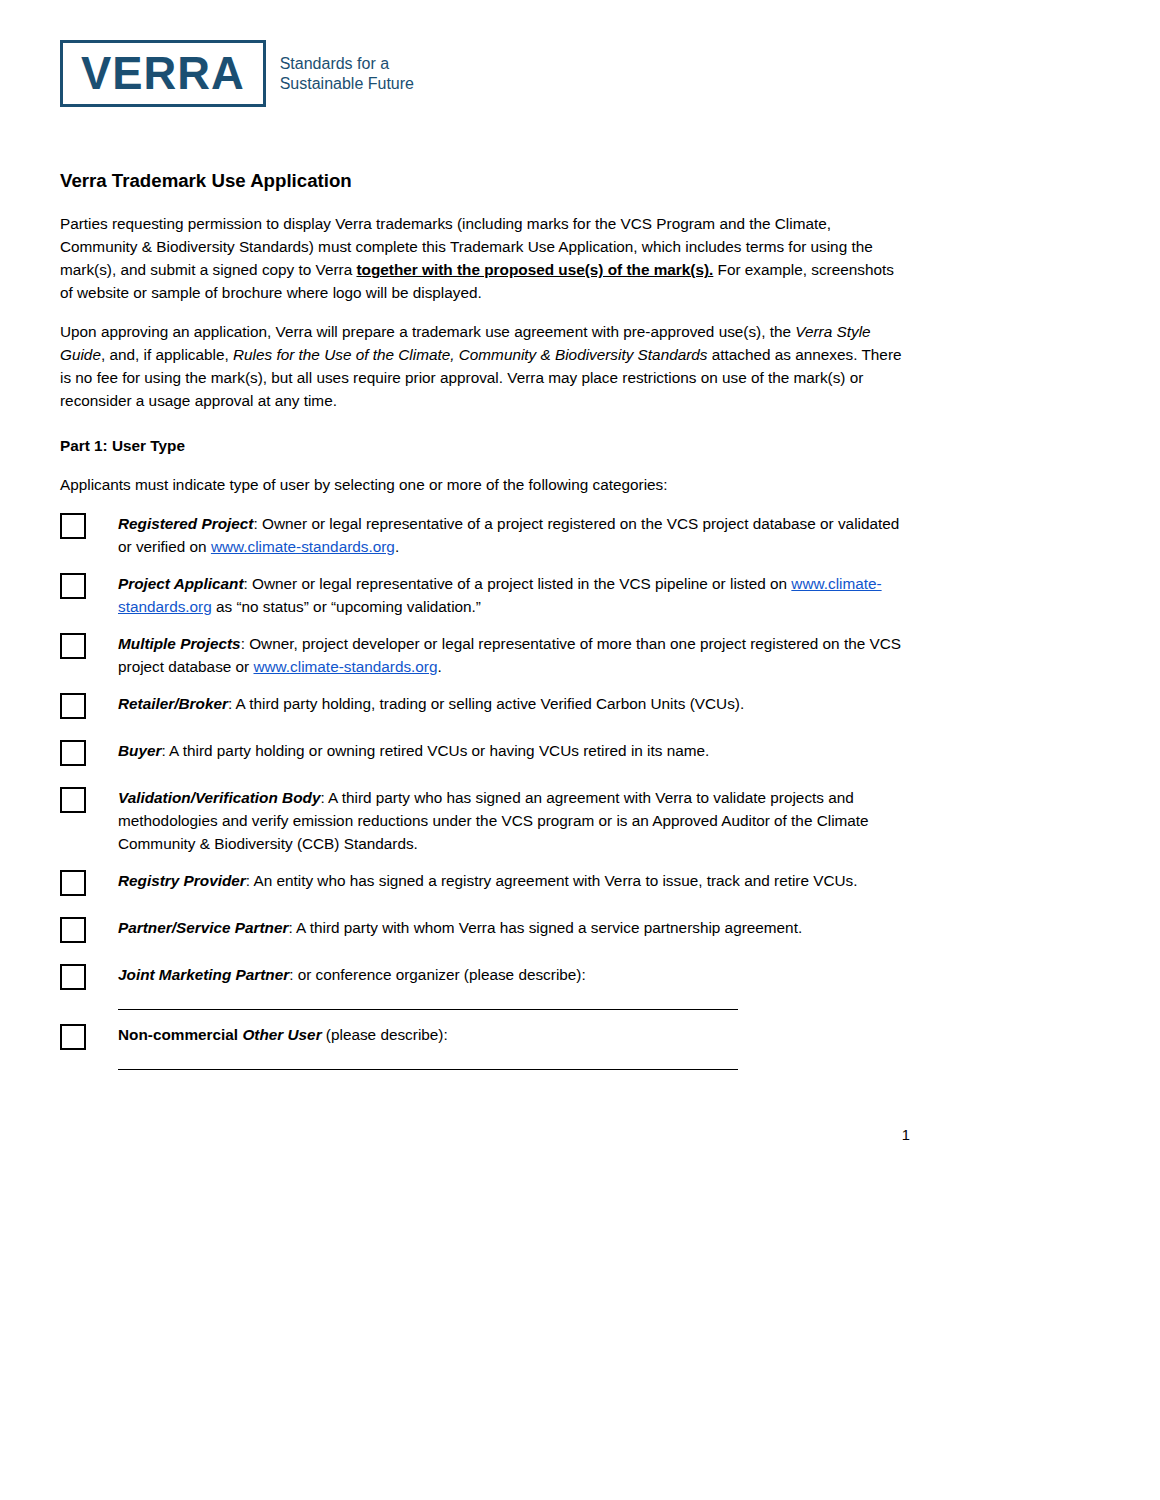VERRA Standards for a
Sustainable Future
Verra Trademark Use Application
Parties requesting permission to display Verra trademarks (including marks for the VCS Program and the Climate, Community & Biodiversity Standards) must complete this Trademark Use Application, which includes terms for using the mark(s), and submit a signed copy to Verra together with the proposed use(s) of the mark(s). For example, screenshots of website or sample of brochure where logo will be displayed.
Upon approving an application, Verra will prepare a trademark use agreement with pre-approved use(s), the Verra Style Guide, and, if applicable, Rules for the Use of the Climate, Community & Biodiversity Standards attached as annexes. There is no fee for using the mark(s), but all uses require prior approval. Verra may place restrictions on use of the mark(s) or reconsider a usage approval at any time.
Part 1: User Type
Applicants must indicate type of user by selecting one or more of the following categories:
| | Registered Project : Owner or legal representative of a project registered on the VCS project database or validated or verified on www.climate-standards.org . |
| | Project Applicant : Owner or legal representative of a project listed in the VCS pipeline or listed on www.climate-standards.org as “no status” or “upcoming validation.” |
| | Multiple Projects : Owner, project developer or legal representative of more than one project registered on the VCS project database or www.climate-standards.org . |
| | Retailer/Broker : A third party holding, trading or selling active Verified Carbon Units (VCUs). |
| | Buyer : A third party holding or owning retired VCUs or having VCUs retired in its name. |
| | Validation/Verification Body : A third party who has signed an agreement with Verra to validate projects and methodologies and verify emission reductions under the VCS program or is an Approved Auditor of the Climate Community & Biodiversity (CCB) Standards. |
| | Registry Provider : An entity who has signed a registry agreement with Verra to issue, track and retire VCUs. |
| | Partner/Service Partner : A third party with whom Verra has signed a service partnership agreement. |
| | Joint Marketing Partner : or conference organizer (please describe): |
| | Non-commercial Other User (please describe): |
1